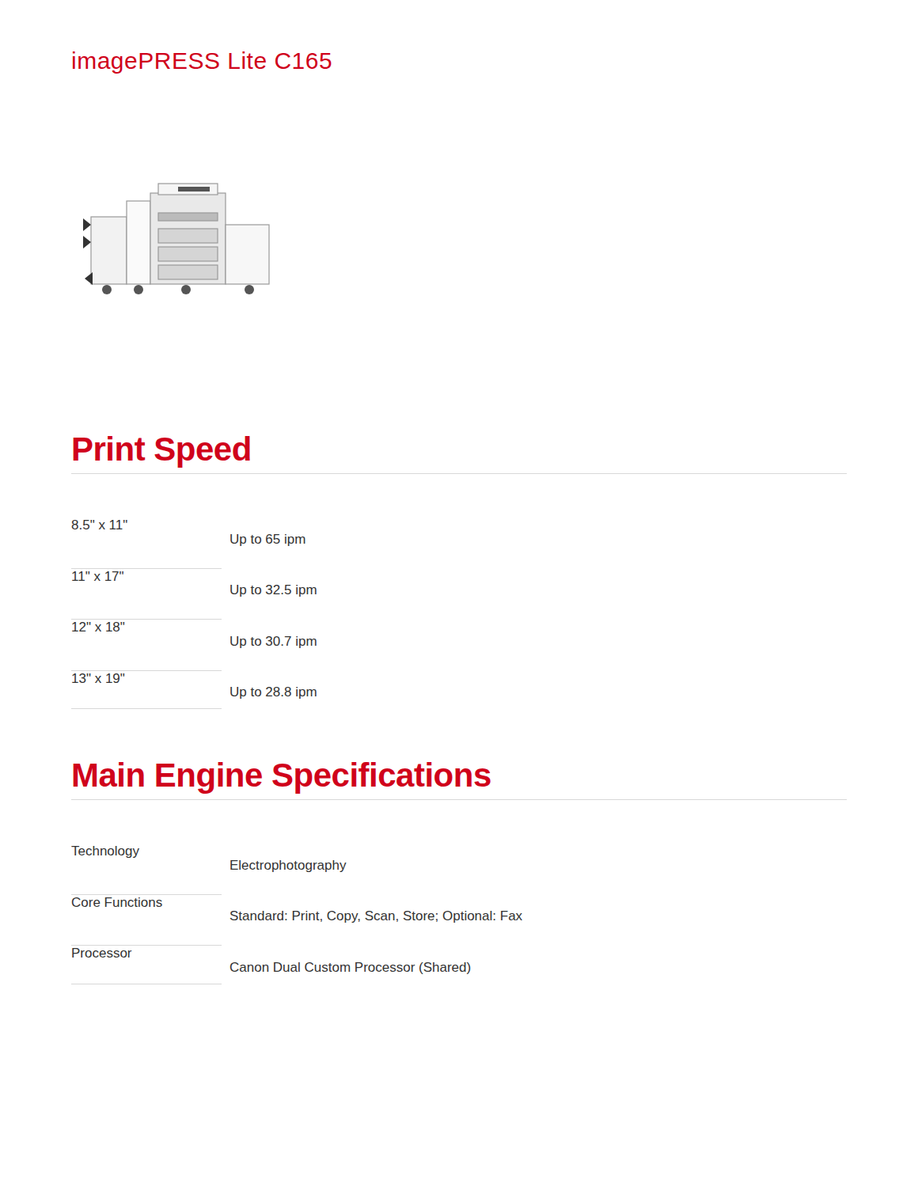imagePRESS Lite C165
Print Speed
| 8.5" x 11" | Up to 65 ipm |
| 11" x 17" | Up to 32.5 ipm |
| 12" x 18" | Up to 30.7 ipm |
| 13" x 19" | Up to 28.8 ipm |
Main Engine Specifications
| Technology | Electrophotography |
| Core Functions | Standard: Print, Copy, Scan, Store; Optional: Fax |
| Processor | Canon Dual Custom Processor (Shared) |